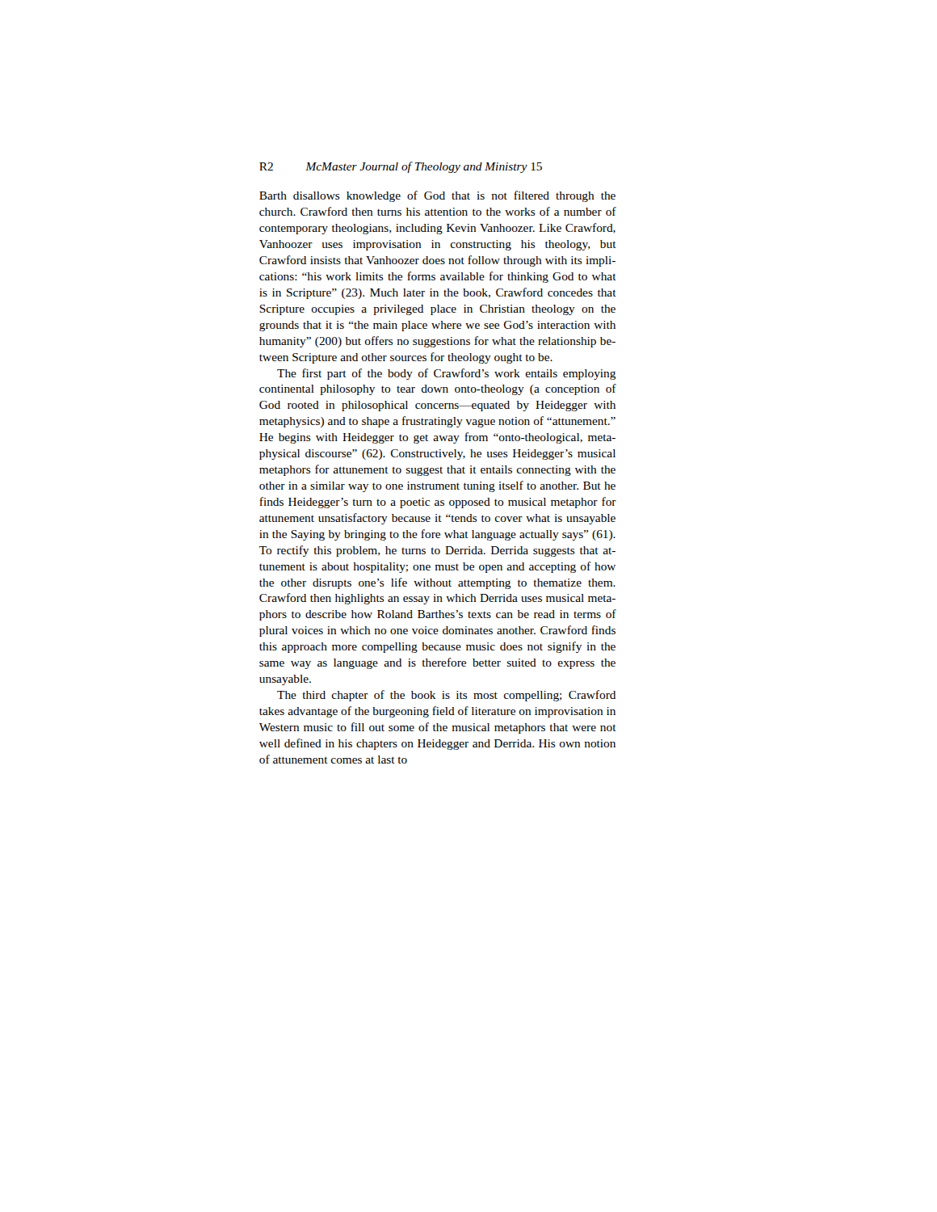R2 McMaster Journal of Theology and Ministry 15
Barth disallows knowledge of God that is not filtered through the church. Crawford then turns his attention to the works of a number of contemporary theologians, including Kevin Vanhoozer. Like Crawford, Vanhoozer uses improvisation in constructing his theology, but Crawford insists that Vanhoozer does not follow through with its implications: “his work limits the forms available for thinking God to what is in Scripture” (23). Much later in the book, Crawford concedes that Scripture occupies a privileged place in Christian theology on the grounds that it is “the main place where we see God’s interaction with humanity” (200) but offers no suggestions for what the relationship between Scripture and other sources for theology ought to be.
The first part of the body of Crawford’s work entails employing continental philosophy to tear down onto-theology (a conception of God rooted in philosophical concerns—equated by Heidegger with metaphysics) and to shape a frustratingly vague notion of “attunement.” He begins with Heidegger to get away from “onto-theological, metaphysical discourse” (62). Constructively, he uses Heidegger’s musical metaphors for attunement to suggest that it entails connecting with the other in a similar way to one instrument tuning itself to another. But he finds Heidegger’s turn to a poetic as opposed to musical metaphor for attunement unsatisfactory because it “tends to cover what is unsayable in the Saying by bringing to the fore what language actually says” (61). To rectify this problem, he turns to Derrida. Derrida suggests that attunement is about hospitality; one must be open and accepting of how the other disrupts one’s life without attempting to thematize them. Crawford then highlights an essay in which Derrida uses musical metaphors to describe how Roland Barthes’s texts can be read in terms of plural voices in which no one voice dominates another. Crawford finds this approach more compelling because music does not signify in the same way as language and is therefore better suited to express the unsayable.
The third chapter of the book is its most compelling; Crawford takes advantage of the burgeoning field of literature on improvisation in Western music to fill out some of the musical metaphors that were not well defined in his chapters on Heidegger and Derrida. His own notion of attunement comes at last to